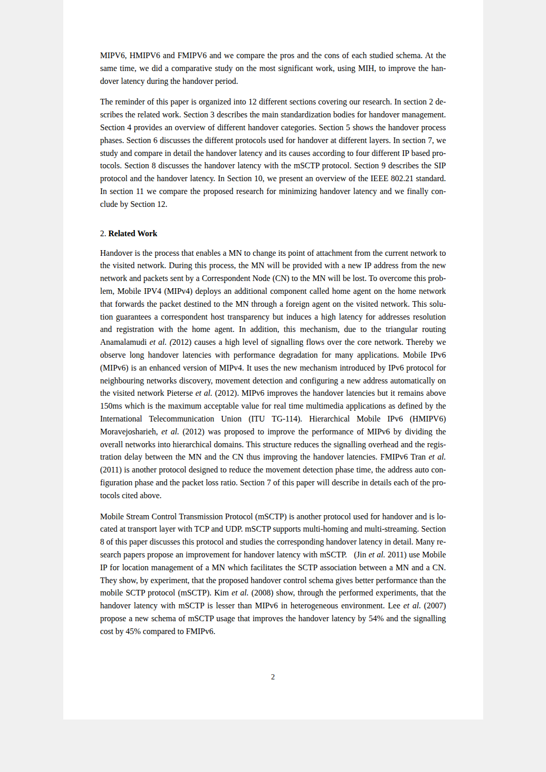MIPV6, HMIPV6 and FMIPV6 and we compare the pros and the cons of each studied schema. At the same time, we did a comparative study on the most significant work, using MIH, to improve the handover latency during the handover period.
The reminder of this paper is organized into 12 different sections covering our research. In section 2 describes the related work. Section 3 describes the main standardization bodies for handover management. Section 4 provides an overview of different handover categories. Section 5 shows the handover process phases. Section 6 discusses the different protocols used for handover at different layers. In section 7, we study and compare in detail the handover latency and its causes according to four different IP based protocols. Section 8 discusses the handover latency with the mSCTP protocol. Section 9 describes the SIP protocol and the handover latency. In Section 10, we present an overview of the IEEE 802.21 standard. In section 11 we compare the proposed research for minimizing handover latency and we finally conclude by Section 12.
2. Related Work
Handover is the process that enables a MN to change its point of attachment from the current network to the visited network. During this process, the MN will be provided with a new IP address from the new network and packets sent by a Correspondent Node (CN) to the MN will be lost. To overcome this problem, Mobile IPV4 (MIPv4) deploys an additional component called home agent on the home network that forwards the packet destined to the MN through a foreign agent on the visited network. This solution guarantees a correspondent host transparency but induces a high latency for addresses resolution and registration with the home agent. In addition, this mechanism, due to the triangular routing Anamalamudi et al. (2012) causes a high level of signalling flows over the core network. Thereby we observe long handover latencies with performance degradation for many applications. Mobile IPv6 (MIPv6) is an enhanced version of MIPv4. It uses the new mechanism introduced by IPv6 protocol for neighbouring networks discovery, movement detection and configuring a new address automatically on the visited network Pieterse et al. (2012). MIPv6 improves the handover latencies but it remains above 150ms which is the maximum acceptable value for real time multimedia applications as defined by the International Telecommunication Union (ITU TG-114). Hierarchical Mobile IPv6 (HMIPV6) Moravejosharieh, et al. (2012) was proposed to improve the performance of MIPv6 by dividing the overall networks into hierarchical domains. This structure reduces the signalling overhead and the registration delay between the MN and the CN thus improving the handover latencies. FMIPv6 Tran et al. (2011) is another protocol designed to reduce the movement detection phase time, the address auto configuration phase and the packet loss ratio. Section 7 of this paper will describe in details each of the protocols cited above.
Mobile Stream Control Transmission Protocol (mSCTP) is another protocol used for handover and is located at transport layer with TCP and UDP. mSCTP supports multi-homing and multi-streaming. Section 8 of this paper discusses this protocol and studies the corresponding handover latency in detail. Many research papers propose an improvement for handover latency with mSCTP. (Jin et al. 2011) use Mobile IP for location management of a MN which facilitates the SCTP association between a MN and a CN. They show, by experiment, that the proposed handover control schema gives better performance than the mobile SCTP protocol (mSCTP). Kim et al. (2008) show, through the performed experiments, that the handover latency with mSCTP is lesser than MIPv6 in heterogeneous environment. Lee et al. (2007) propose a new schema of mSCTP usage that improves the handover latency by 54% and the signalling cost by 45% compared to FMIPv6.
2